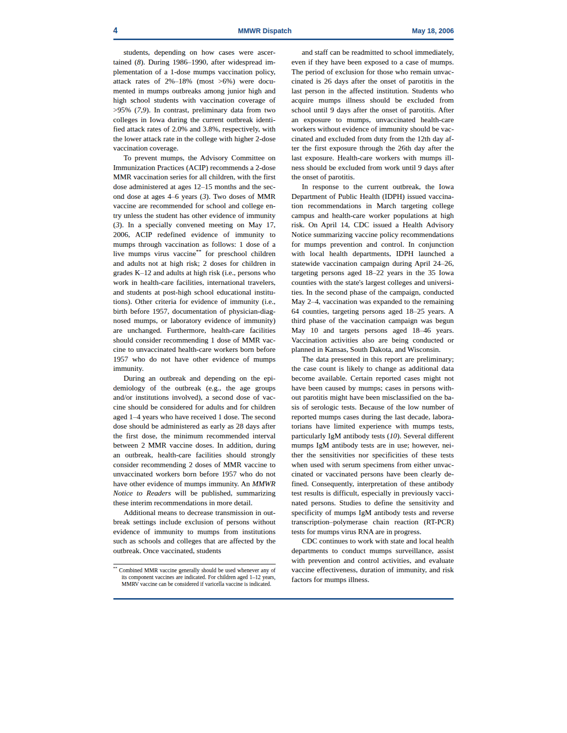4 MMWR Dispatch May 18, 2006
students, depending on how cases were ascertained (8). During 1986–1990, after widespread implementation of a 1-dose mumps vaccination policy, attack rates of 2%–18% (most >6%) were documented in mumps outbreaks among junior high and high school students with vaccination coverage of >95% (7,9). In contrast, preliminary data from two colleges in Iowa during the current outbreak identified attack rates of 2.0% and 3.8%, respectively, with the lower attack rate in the college with higher 2-dose vaccination coverage.
To prevent mumps, the Advisory Committee on Immunization Practices (ACIP) recommends a 2-dose MMR vaccination series for all children, with the first dose administered at ages 12–15 months and the second dose at ages 4–6 years (3). Two doses of MMR vaccine are recommended for school and college entry unless the student has other evidence of immunity (3). In a specially convened meeting on May 17, 2006, ACIP redefined evidence of immunity to mumps through vaccination as follows: 1 dose of a live mumps virus vaccine** for preschool children and adults not at high risk; 2 doses for children in grades K–12 and adults at high risk (i.e., persons who work in health-care facilities, international travelers, and students at post-high school educational institutions). Other criteria for evidence of immunity (i.e., birth before 1957, documentation of physician-diagnosed mumps, or laboratory evidence of immunity) are unchanged. Furthermore, health-care facilities should consider recommending 1 dose of MMR vaccine to unvaccinated health-care workers born before 1957 who do not have other evidence of mumps immunity.
During an outbreak and depending on the epidemiology of the outbreak (e.g., the age groups and/or institutions involved), a second dose of vaccine should be considered for adults and for children aged 1–4 years who have received 1 dose. The second dose should be administered as early as 28 days after the first dose, the minimum recommended interval between 2 MMR vaccine doses. In addition, during an outbreak, health-care facilities should strongly consider recommending 2 doses of MMR vaccine to unvaccinated workers born before 1957 who do not have other evidence of mumps immunity. An MMWR Notice to Readers will be published, summarizing these interim recommendations in more detail.
Additional means to decrease transmission in outbreak settings include exclusion of persons without evidence of immunity to mumps from institutions such as schools and colleges that are affected by the outbreak. Once vaccinated, students
** Combined MMR vaccine generally should be used whenever any of its component vaccines are indicated. For children aged 1–12 years, MMRV vaccine can be considered if varicella vaccine is indicated.
and staff can be readmitted to school immediately, even if they have been exposed to a case of mumps. The period of exclusion for those who remain unvaccinated is 26 days after the onset of parotitis in the last person in the affected institution. Students who acquire mumps illness should be excluded from school until 9 days after the onset of parotitis. After an exposure to mumps, unvaccinated health-care workers without evidence of immunity should be vaccinated and excluded from duty from the 12th day after the first exposure through the 26th day after the last exposure. Health-care workers with mumps illness should be excluded from work until 9 days after the onset of parotitis.
In response to the current outbreak, the Iowa Department of Public Health (IDPH) issued vaccination recommendations in March targeting college campus and health-care worker populations at high risk. On April 14, CDC issued a Health Advisory Notice summarizing vaccine policy recommendations for mumps prevention and control. In conjunction with local health departments, IDPH launched a statewide vaccination campaign during April 24–26, targeting persons aged 18–22 years in the 35 Iowa counties with the state's largest colleges and universities. In the second phase of the campaign, conducted May 2–4, vaccination was expanded to the remaining 64 counties, targeting persons aged 18–25 years. A third phase of the vaccination campaign was begun May 10 and targets persons aged 18–46 years. Vaccination activities also are being conducted or planned in Kansas, South Dakota, and Wisconsin.
The data presented in this report are preliminary; the case count is likely to change as additional data become available. Certain reported cases might not have been caused by mumps; cases in persons without parotitis might have been misclassified on the basis of serologic tests. Because of the low number of reported mumps cases during the last decade, laboratorians have limited experience with mumps tests, particularly IgM antibody tests (10). Several different mumps IgM antibody tests are in use; however, neither the sensitivities nor specificities of these tests when used with serum specimens from either unvaccinated or vaccinated persons have been clearly defined. Consequently, interpretation of these antibody test results is difficult, especially in previously vaccinated persons. Studies to define the sensitivity and specificity of mumps IgM antibody tests and reverse transcription–polymerase chain reaction (RT-PCR) tests for mumps virus RNA are in progress.
CDC continues to work with state and local health departments to conduct mumps surveillance, assist with prevention and control activities, and evaluate vaccine effectiveness, duration of immunity, and risk factors for mumps illness.